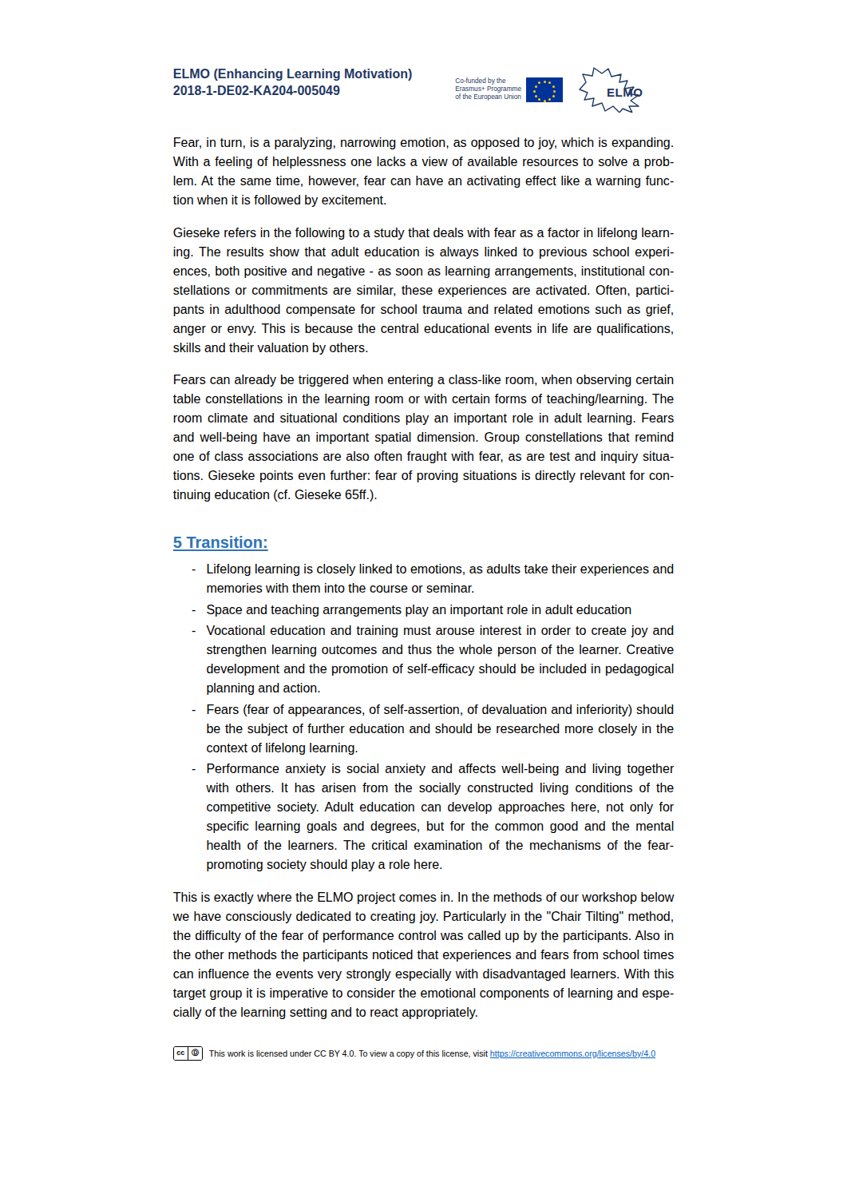ELMO (Enhancing Learning Motivation)
2018-1-DE02-KA204-005049
Co-funded by the
Erasmus+ Programme
of the European Union
ELMO
Fear, in turn, is a paralyzing, narrowing emotion, as opposed to joy, which is expanding. With a feeling of helplessness one lacks a view of available resources to solve a problem. At the same time, however, fear can have an activating effect like a warning function when it is followed by excitement.
Gieseke refers in the following to a study that deals with fear as a factor in lifelong learning. The results show that adult education is always linked to previous school experiences, both positive and negative - as soon as learning arrangements, institutional constellations or commitments are similar, these experiences are activated. Often, participants in adulthood compensate for school trauma and related emotions such as grief, anger or envy. This is because the central educational events in life are qualifications, skills and their valuation by others.
Fears can already be triggered when entering a class-like room, when observing certain table constellations in the learning room or with certain forms of teaching/learning. The room climate and situational conditions play an important role in adult learning. Fears and well-being have an important spatial dimension. Group constellations that remind one of class associations are also often fraught with fear, as are test and inquiry situations. Gieseke points even further: fear of proving situations is directly relevant for continuing education (cf. Gieseke 65ff.).
5 Transition:
Lifelong learning is closely linked to emotions, as adults take their experiences and memories with them into the course or seminar.
Space and teaching arrangements play an important role in adult education
Vocational education and training must arouse interest in order to create joy and strengthen learning outcomes and thus the whole person of the learner. Creative development and the promotion of self-efficacy should be included in pedagogical planning and action.
Fears (fear of appearances, of self-assertion, of devaluation and inferiority) should be the subject of further education and should be researched more closely in the context of lifelong learning.
Performance anxiety is social anxiety and affects well-being and living together with others. It has arisen from the socially constructed living conditions of the competitive society. Adult education can develop approaches here, not only for specific learning goals and degrees, but for the common good and the mental health of the learners. The critical examination of the mechanisms of the fear-promoting society should play a role here.
This is exactly where the ELMO project comes in. In the methods of our workshop below we have consciously dedicated to creating joy. Particularly in the "Chair Tilting" method, the difficulty of the fear of performance control was called up by the participants. Also in the other methods the participants noticed that experiences and fears from school times can influence the events very strongly especially with disadvantaged learners. With this target group it is imperative to consider the emotional components of learning and especially of the learning setting and to react appropriately.
ccⒹ This work is licensed under CC BY 4.0. To view a copy of this license, visit https://creativecommons.org/licenses/by/4.0